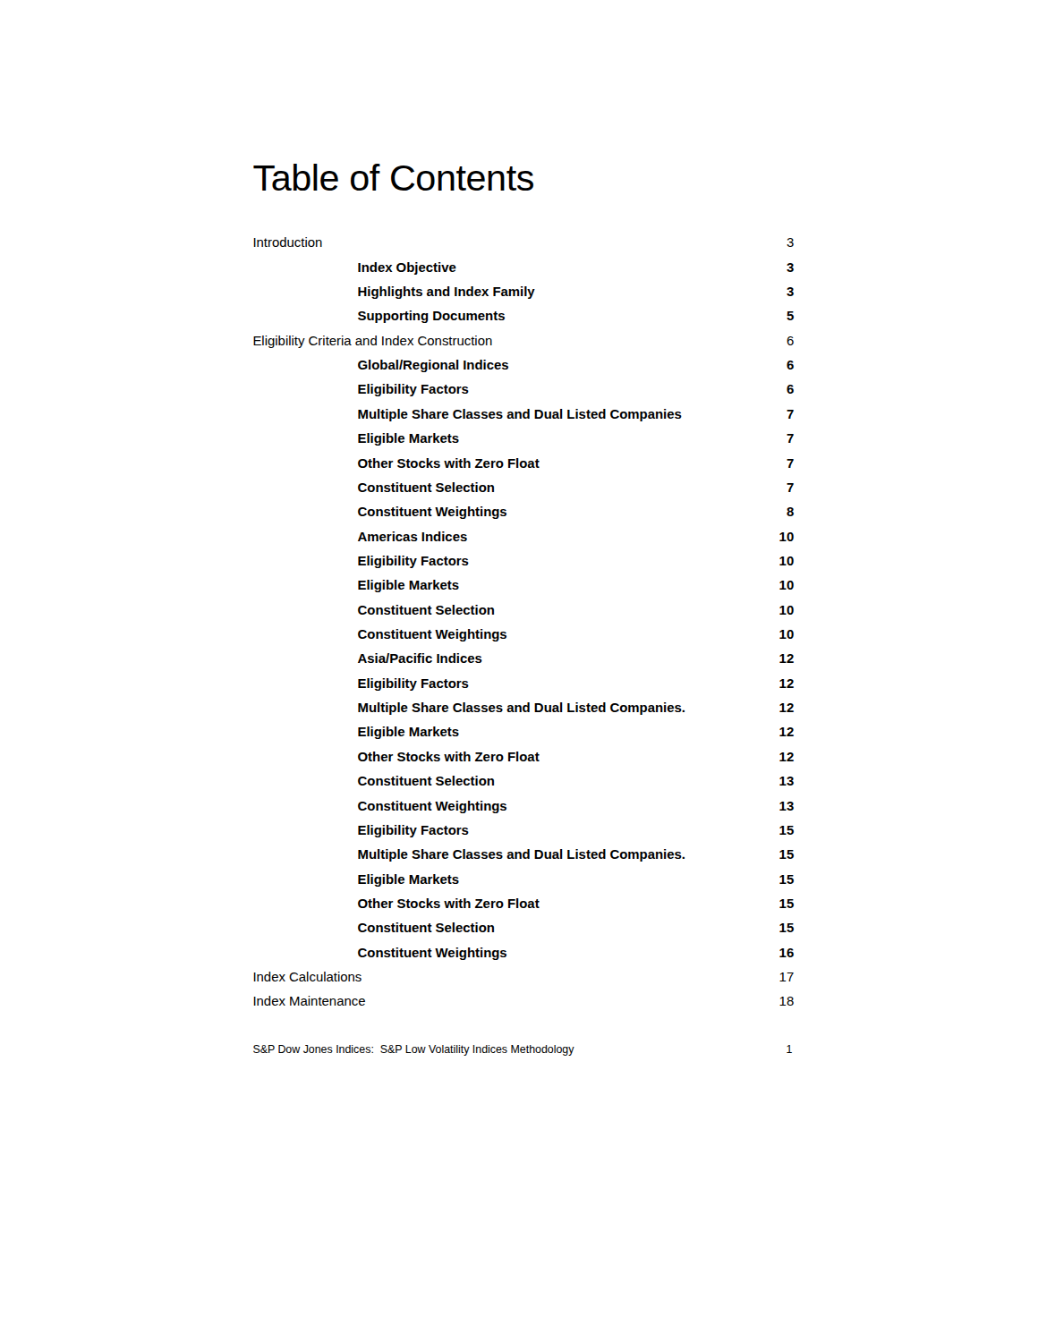Table of Contents
| Introduction | 3 |
| Index Objective | 3 |
| Highlights and Index Family | 3 |
| Supporting Documents | 5 |
| Eligibility Criteria and Index Construction | 6 |
| Global/Regional Indices | 6 |
| Eligibility Factors | 6 |
| Multiple Share Classes and Dual Listed Companies | 7 |
| Eligible Markets | 7 |
| Other Stocks with Zero Float | 7 |
| Constituent Selection | 7 |
| Constituent Weightings | 8 |
| Americas Indices | 10 |
| Eligibility Factors | 10 |
| Eligible Markets | 10 |
| Constituent Selection | 10 |
| Constituent Weightings | 10 |
| Asia/Pacific Indices | 12 |
| Eligibility Factors | 12 |
| Multiple Share Classes and Dual Listed Companies. | 12 |
| Eligible Markets | 12 |
| Other Stocks with Zero Float | 12 |
| Constituent Selection | 13 |
| Constituent Weightings | 13 |
| Eligibility Factors | 15 |
| Multiple Share Classes and Dual Listed Companies. | 15 |
| Eligible Markets | 15 |
| Other Stocks with Zero Float | 15 |
| Constituent Selection | 15 |
| Constituent Weightings | 16 |
| Index Calculations | 17 |
| Index Maintenance | 18 |
S&P Dow Jones Indices: S&P Low Volatility Indices Methodology
1